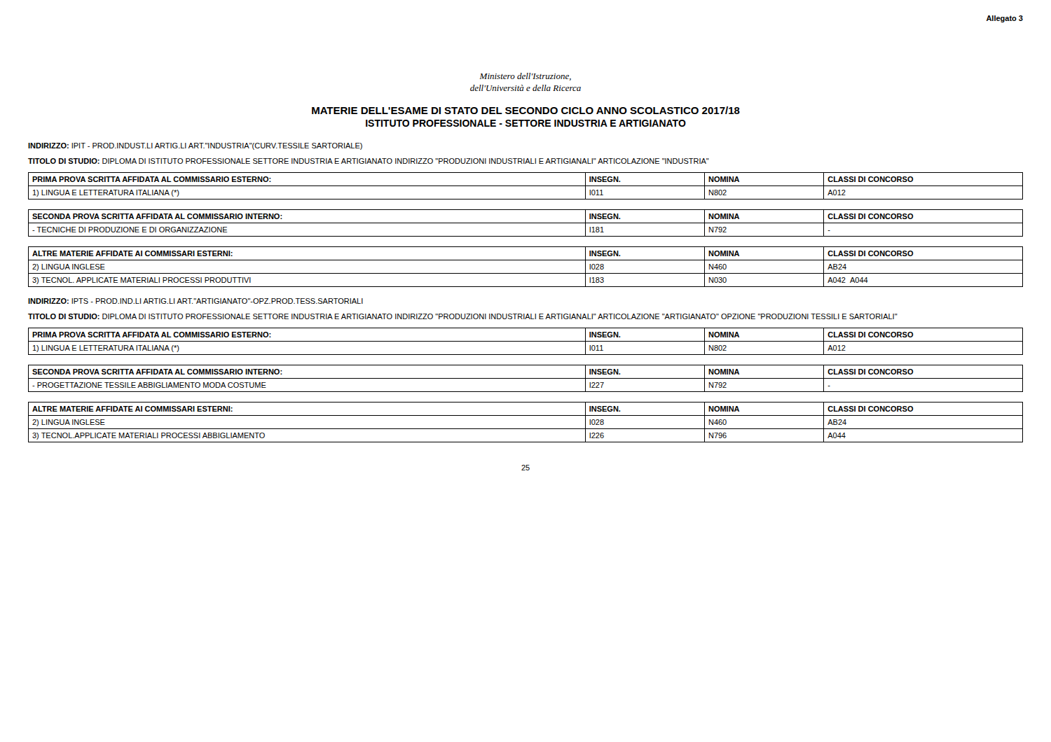Allegato 3
Ministero dell'Istruzione,
dell'Università e della Ricerca
MATERIE DELL'ESAME DI STATO DEL SECONDO CICLO ANNO SCOLASTICO 2017/18
ISTITUTO PROFESSIONALE - SETTORE INDUSTRIA E ARTIGIANATO
INDIRIZZO: IPIT - PROD.INDUST.LI ARTIG.LI ART."INDUSTRIA"(CURV.TESSILE SARTORIALE)
TITOLO DI STUDIO: DIPLOMA DI ISTITUTO PROFESSIONALE SETTORE INDUSTRIA E ARTIGIANATO INDIRIZZO "PRODUZIONI INDUSTRIALI E ARTIGIANALI" ARTICOLAZIONE "INDUSTRIA"
| PRIMA PROVA SCRITTA AFFIDATA AL COMMISSARIO ESTERNO: | INSEGN. | NOMINA | CLASSI DI CONCORSO |
| --- | --- | --- | --- |
| 1) LINGUA E LETTERATURA ITALIANA (*) | I011 | N802 | A012 |
| SECONDA PROVA SCRITTA AFFIDATA AL COMMISSARIO INTERNO: | INSEGN. | NOMINA | CLASSI DI CONCORSO |
| --- | --- | --- | --- |
| - TECNICHE DI PRODUZIONE E DI ORGANIZZAZIONE | I181 | N792 | - |
| ALTRE MATERIE AFFIDATE AI COMMISSARI ESTERNI: | INSEGN. | NOMINA | CLASSI DI CONCORSO |
| --- | --- | --- | --- |
| 2) LINGUA INGLESE | I028 | N460 | AB24 |
| 3) TECNOL. APPLICATE MATERIALI PROCESSI PRODUTTIVI | I183 | N030 | A042 A044 |
INDIRIZZO: IPTS - PROD.IND.LI ARTIG.LI ART."ARTIGIANATO"-OPZ.PROD.TESS.SARTORIALI
TITOLO DI STUDIO: DIPLOMA DI ISTITUTO PROFESSIONALE SETTORE INDUSTRIA E ARTIGIANATO INDIRIZZO "PRODUZIONI INDUSTRIALI E ARTIGIANALI" ARTICOLAZIONE "ARTIGIANATO" OPZIONE "PRODUZIONI TESSILI E SARTORIALI"
| PRIMA PROVA SCRITTA AFFIDATA AL COMMISSARIO ESTERNO: | INSEGN. | NOMINA | CLASSI DI CONCORSO |
| --- | --- | --- | --- |
| 1) LINGUA E LETTERATURA ITALIANA (*) | I011 | N802 | A012 |
| SECONDA PROVA SCRITTA AFFIDATA AL COMMISSARIO INTERNO: | INSEGN. | NOMINA | CLASSI DI CONCORSO |
| --- | --- | --- | --- |
| - PROGETTAZIONE TESSILE ABBIGLIAMENTO MODA COSTUME | I227 | N792 | - |
| ALTRE MATERIE AFFIDATE AI COMMISSARI ESTERNI: | INSEGN. | NOMINA | CLASSI DI CONCORSO |
| --- | --- | --- | --- |
| 2) LINGUA INGLESE | I028 | N460 | AB24 |
| 3) TECNOL.APPLICATE MATERIALI PROCESSI ABBIGLIAMENTO | I226 | N796 | A044 |
25